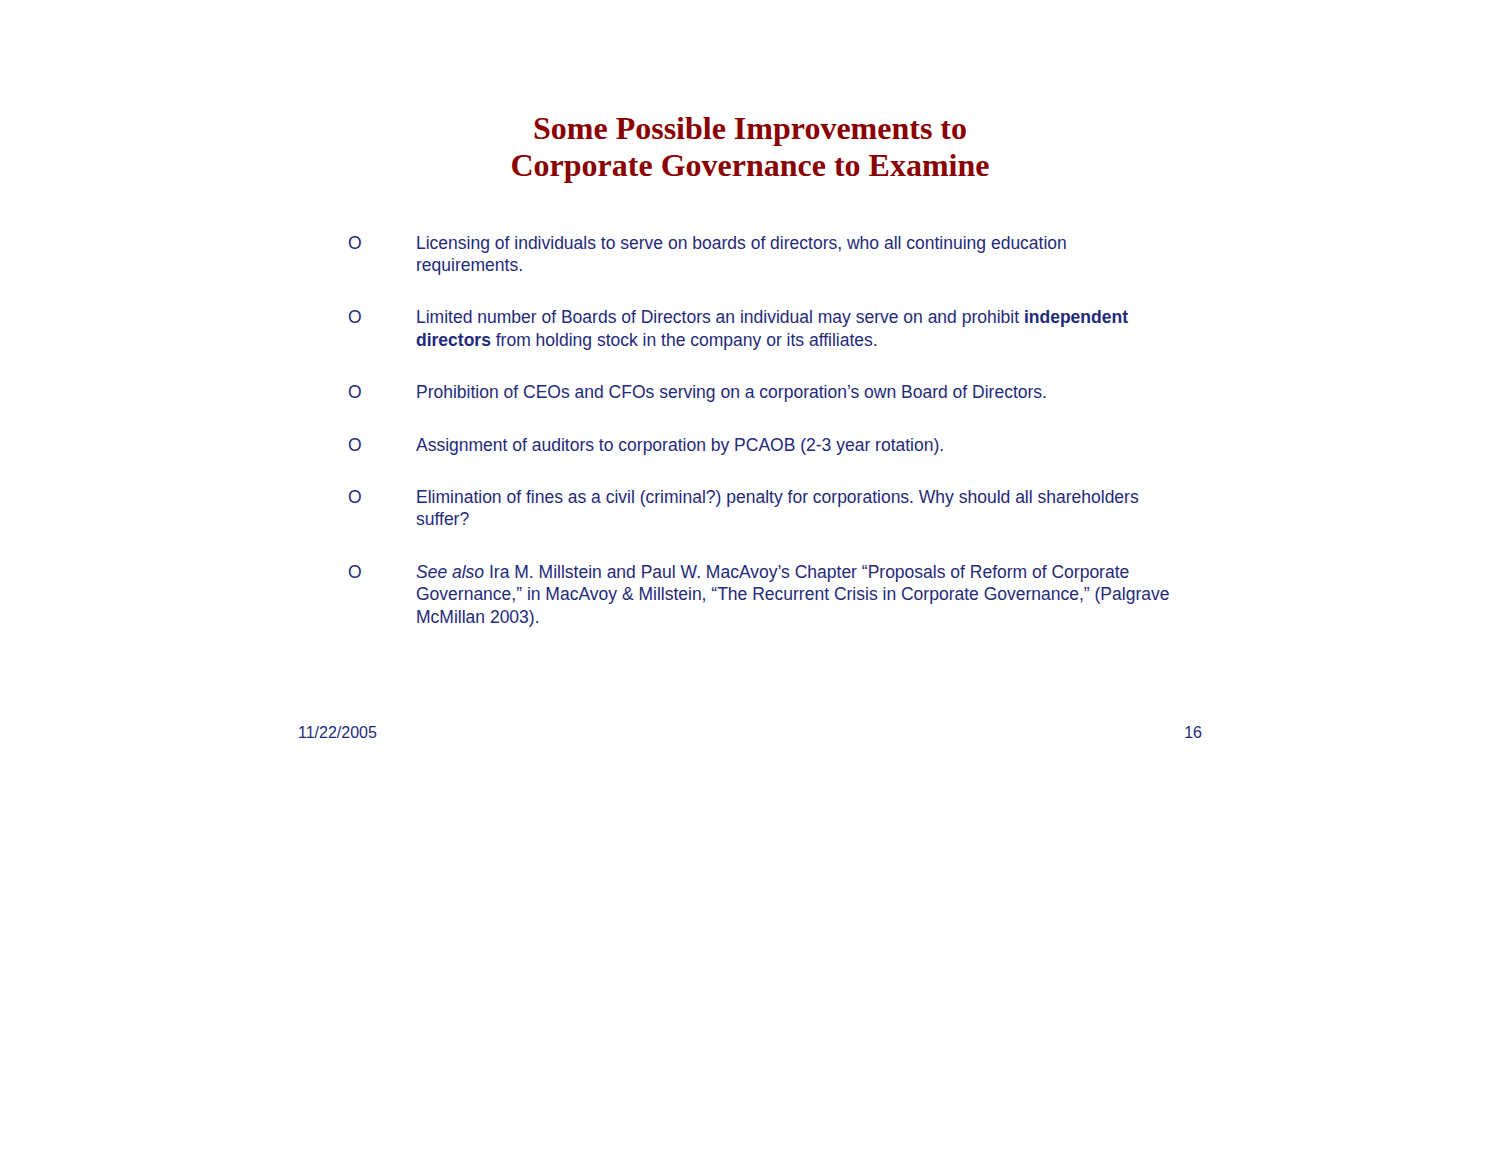Some Possible Improvements to
Corporate Governance to Examine
Licensing of individuals to serve on boards of directors, who all continuing education requirements.
Limited number of Boards of Directors an individual may serve on and prohibit independent directors from holding stock in the company or its affiliates.
Prohibition of CEOs and CFOs serving on a corporation’s own Board of Directors.
Assignment of auditors to corporation by PCAOB (2-3 year rotation).
Elimination of fines as a civil (criminal?) penalty for corporations. Why should all shareholders suffer?
See also Ira M. Millstein and Paul W. MacAvoy’s Chapter “Proposals of Reform of Corporate Governance,” in MacAvoy & Millstein, “The Recurrent Crisis in Corporate Governance,” (Palgrave McMillan 2003).
11/22/2005 16